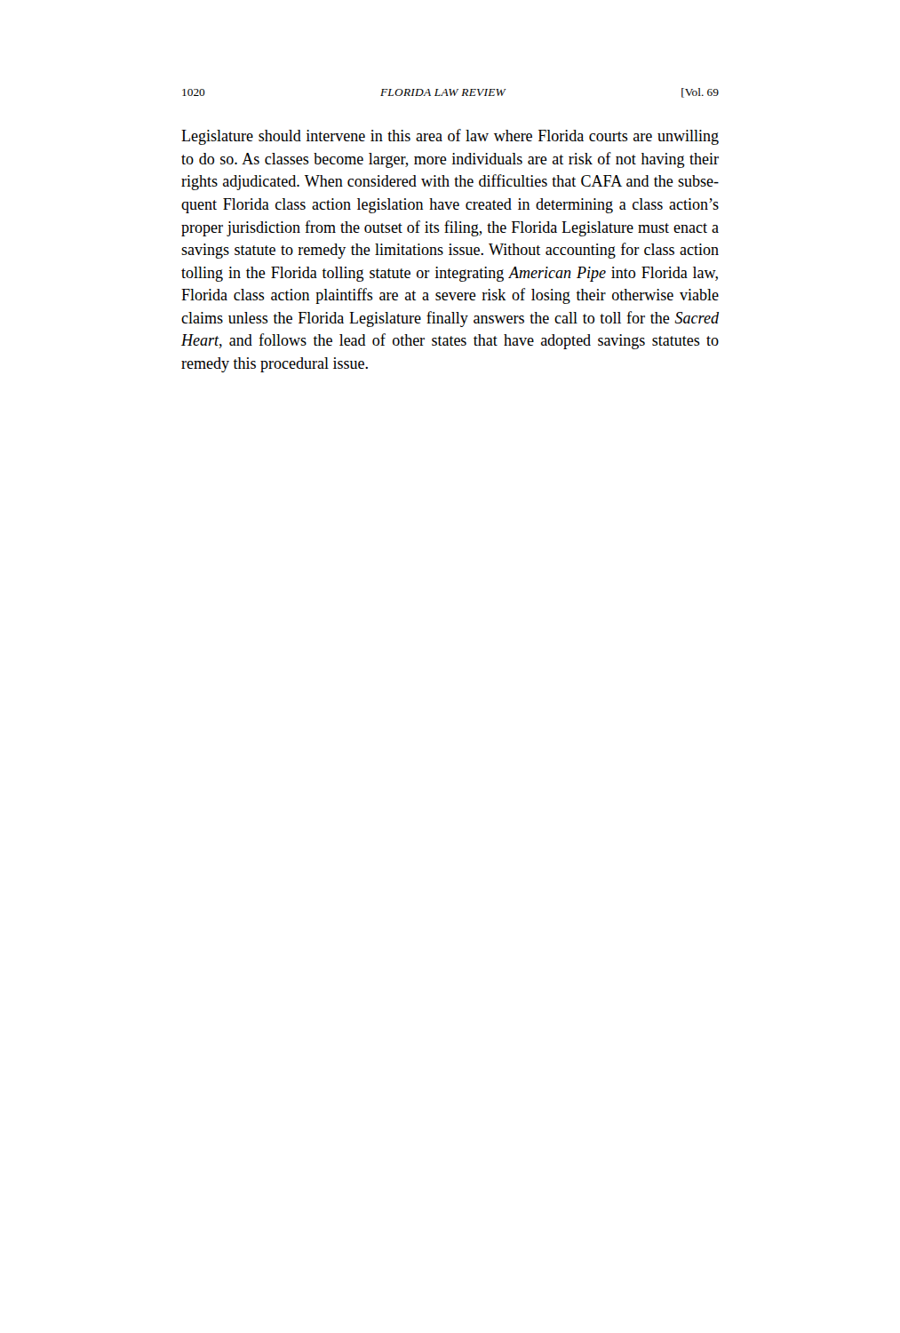1020 FLORIDA LAW REVIEW [Vol. 69
Legislature should intervene in this area of law where Florida courts are unwilling to do so. As classes become larger, more individuals are at risk of not having their rights adjudicated. When considered with the difficulties that CAFA and the subsequent Florida class action legislation have created in determining a class action’s proper jurisdiction from the outset of its filing, the Florida Legislature must enact a savings statute to remedy the limitations issue. Without accounting for class action tolling in the Florida tolling statute or integrating American Pipe into Florida law, Florida class action plaintiffs are at a severe risk of losing their otherwise viable claims unless the Florida Legislature finally answers the call to toll for the Sacred Heart, and follows the lead of other states that have adopted savings statutes to remedy this procedural issue.